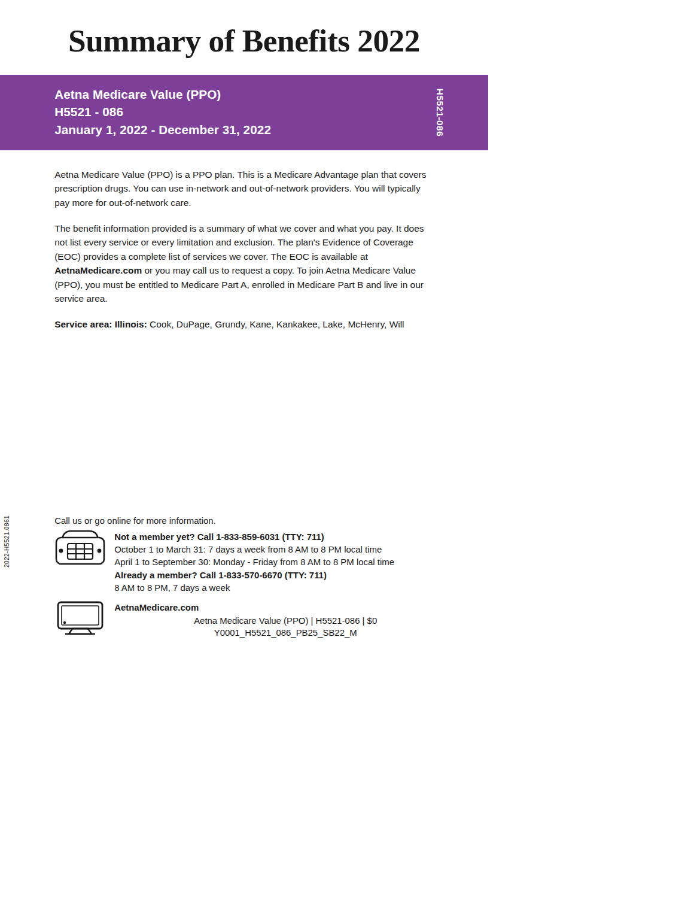Summary of Benefits 2022
Aetna Medicare Value (PPO)
H5521 - 086
January 1, 2022 - December 31, 2022
H5521-086
Aetna Medicare Value (PPO) is a PPO plan. This is a Medicare Advantage plan that covers prescription drugs. You can use in-network and out-of-network providers. You will typically pay more for out-of-network care.
The benefit information provided is a summary of what we cover and what you pay. It does not list every service or every limitation and exclusion. The plan's Evidence of Coverage (EOC) provides a complete list of services we cover. The EOC is available at AetnaMedicare.com or you may call us to request a copy. To join Aetna Medicare Value (PPO), you must be entitled to Medicare Part A, enrolled in Medicare Part B and live in our service area.
Service area: Illinois: Cook, DuPage, Grundy, Kane, Kankakee, Lake, McHenry, Will
2022-H5521.0861
Call us or go online for more information.
Not a member yet? Call 1-833-859-6031 (TTY: 711)
October 1 to March 31: 7 days a week from 8 AM to 8 PM local time
April 1 to September 30: Monday - Friday from 8 AM to 8 PM local time
Already a member? Call 1-833-570-6670 (TTY: 711)
8 AM to 8 PM, 7 days a week
AetnaMedicare.com
Aetna Medicare Value (PPO) | H5521-086 | $0
Y0001_H5521_086_PB25_SB22_M